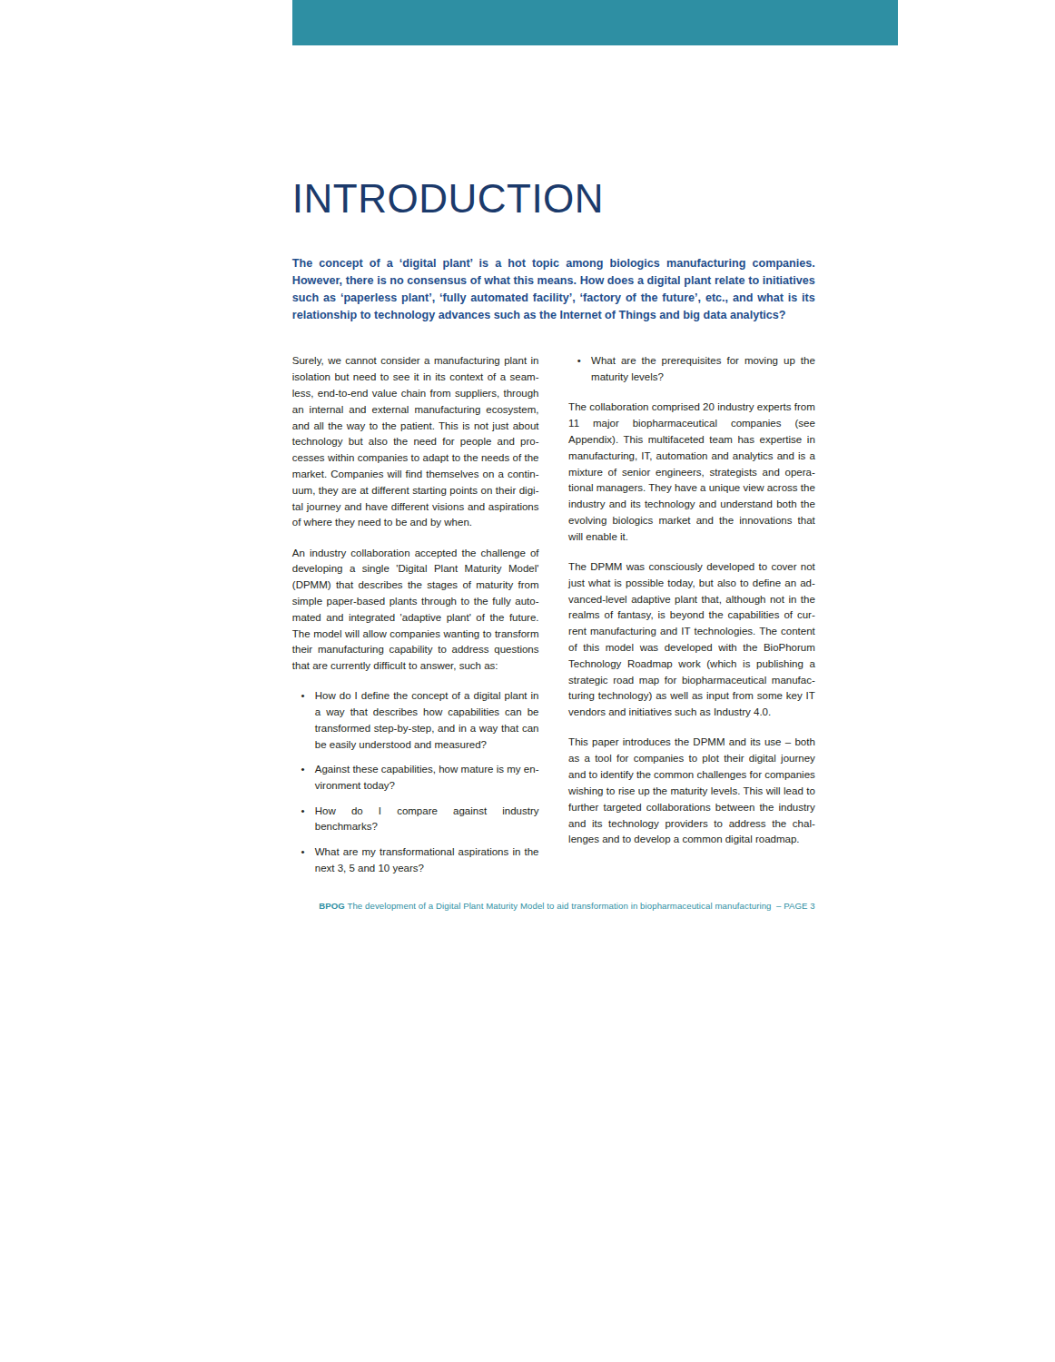INTRODUCTION
The concept of a ‘digital plant’ is a hot topic among biologics manufacturing companies. However, there is no consensus of what this means. How does a digital plant relate to initiatives such as ‘paperless plant’, ‘fully automated facility’, ‘factory of the future’, etc., and what is its relationship to technology advances such as the Internet of Things and big data analytics?
Surely, we cannot consider a manufacturing plant in isolation but need to see it in its context of a seamless, end-to-end value chain from suppliers, through an internal and external manufacturing ecosystem, and all the way to the patient. This is not just about technology but also the need for people and processes within companies to adapt to the needs of the market. Companies will find themselves on a continuum, they are at different starting points on their digital journey and have different visions and aspirations of where they need to be and by when.
An industry collaboration accepted the challenge of developing a single 'Digital Plant Maturity Model' (DPMM) that describes the stages of maturity from simple paper-based plants through to the fully automated and integrated 'adaptive plant' of the future. The model will allow companies wanting to transform their manufacturing capability to address questions that are currently difficult to answer, such as:
How do I define the concept of a digital plant in a way that describes how capabilities can be transformed step-by-step, and in a way that can be easily understood and measured?
Against these capabilities, how mature is my environment today?
How do I compare against industry benchmarks?
What are my transformational aspirations in the next 3, 5 and 10 years?
What are the prerequisites for moving up the maturity levels?
The collaboration comprised 20 industry experts from 11 major biopharmaceutical companies (see Appendix). This multifaceted team has expertise in manufacturing, IT, automation and analytics and is a mixture of senior engineers, strategists and operational managers. They have a unique view across the industry and its technology and understand both the evolving biologics market and the innovations that will enable it.
The DPMM was consciously developed to cover not just what is possible today, but also to define an advanced-level adaptive plant that, although not in the realms of fantasy, is beyond the capabilities of current manufacturing and IT technologies. The content of this model was developed with the BioPhorum Technology Roadmap work (which is publishing a strategic road map for biopharmaceutical manufacturing technology) as well as input from some key IT vendors and initiatives such as Industry 4.0.
This paper introduces the DPMM and its use – both as a tool for companies to plot their digital journey and to identify the common challenges for companies wishing to rise up the maturity levels. This will lead to further targeted collaborations between the industry and its technology providers to address the challenges and to develop a common digital roadmap.
BPOG The development of a Digital Plant Maturity Model to aid transformation in biopharmaceutical manufacturing – PAGE 3